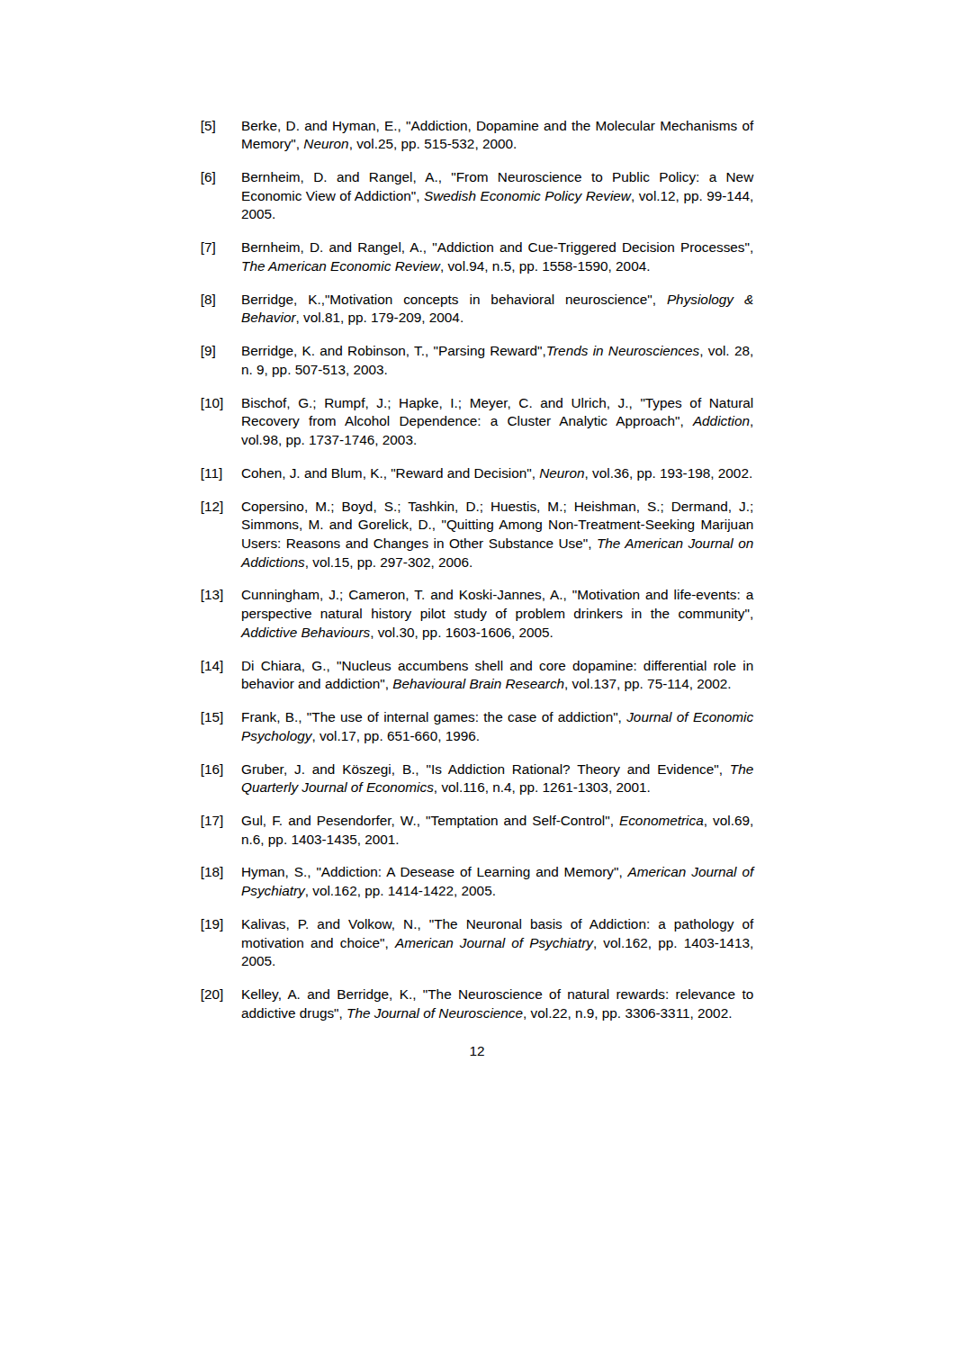[5] Berke, D. and Hyman, E., "Addiction, Dopamine and the Molecular Mechanisms of Memory", Neuron, vol.25, pp. 515-532, 2000.
[6] Bernheim, D. and Rangel, A., "From Neuroscience to Public Policy: a New Economic View of Addiction", Swedish Economic Policy Review, vol.12, pp. 99-144, 2005.
[7] Bernheim, D. and Rangel, A., "Addiction and Cue-Triggered Decision Processes", The American Economic Review, vol.94, n.5, pp. 1558-1590, 2004.
[8] Berridge, K.,"Motivation concepts in behavioral neuroscience", Physiology & Behavior, vol.81, pp. 179-209, 2004.
[9] Berridge, K. and Robinson, T., "Parsing Reward",Trends in Neurosciences, vol. 28, n. 9, pp. 507-513, 2003.
[10] Bischof, G.; Rumpf, J.; Hapke, I.; Meyer, C. and Ulrich, J., "Types of Natural Recovery from Alcohol Dependence: a Cluster Analytic Approach", Addiction, vol.98, pp. 1737-1746, 2003.
[11] Cohen, J. and Blum, K., "Reward and Decision", Neuron, vol.36, pp. 193-198, 2002.
[12] Copersino, M.; Boyd, S.; Tashkin, D.; Huestis, M.; Heishman, S.; Dermand, J.; Simmons, M. and Gorelick, D., "Quitting Among Non-Treatment-Seeking Marijuan Users: Reasons and Changes in Other Substance Use", The American Journal on Addictions, vol.15, pp. 297-302, 2006.
[13] Cunningham, J.; Cameron, T. and Koski-Jannes, A., "Motivation and life-events: a perspective natural history pilot study of problem drinkers in the community", Addictive Behaviours, vol.30, pp. 1603-1606, 2005.
[14] Di Chiara, G., "Nucleus accumbens shell and core dopamine: differential role in behavior and addiction", Behavioural Brain Research, vol.137, pp. 75-114, 2002.
[15] Frank, B., "The use of internal games: the case of addiction", Journal of Economic Psychology, vol.17, pp. 651-660, 1996.
[16] Gruber, J. and Köszegi, B., "Is Addiction Rational? Theory and Evidence", The Quarterly Journal of Economics, vol.116, n.4, pp. 1261-1303, 2001.
[17] Gul, F. and Pesendorfer, W., "Temptation and Self-Control", Econometrica, vol.69, n.6, pp. 1403-1435, 2001.
[18] Hyman, S., "Addiction: A Desease of Learning and Memory", American Journal of Psychiatry, vol.162, pp. 1414-1422, 2005.
[19] Kalivas, P. and Volkow, N., "The Neuronal basis of Addiction: a pathology of motivation and choice", American Journal of Psychiatry, vol.162, pp. 1403-1413, 2005.
[20] Kelley, A. and Berridge, K., "The Neuroscience of natural rewards: relevance to addictive drugs", The Journal of Neuroscience, vol.22, n.9, pp. 3306-3311, 2002.
12